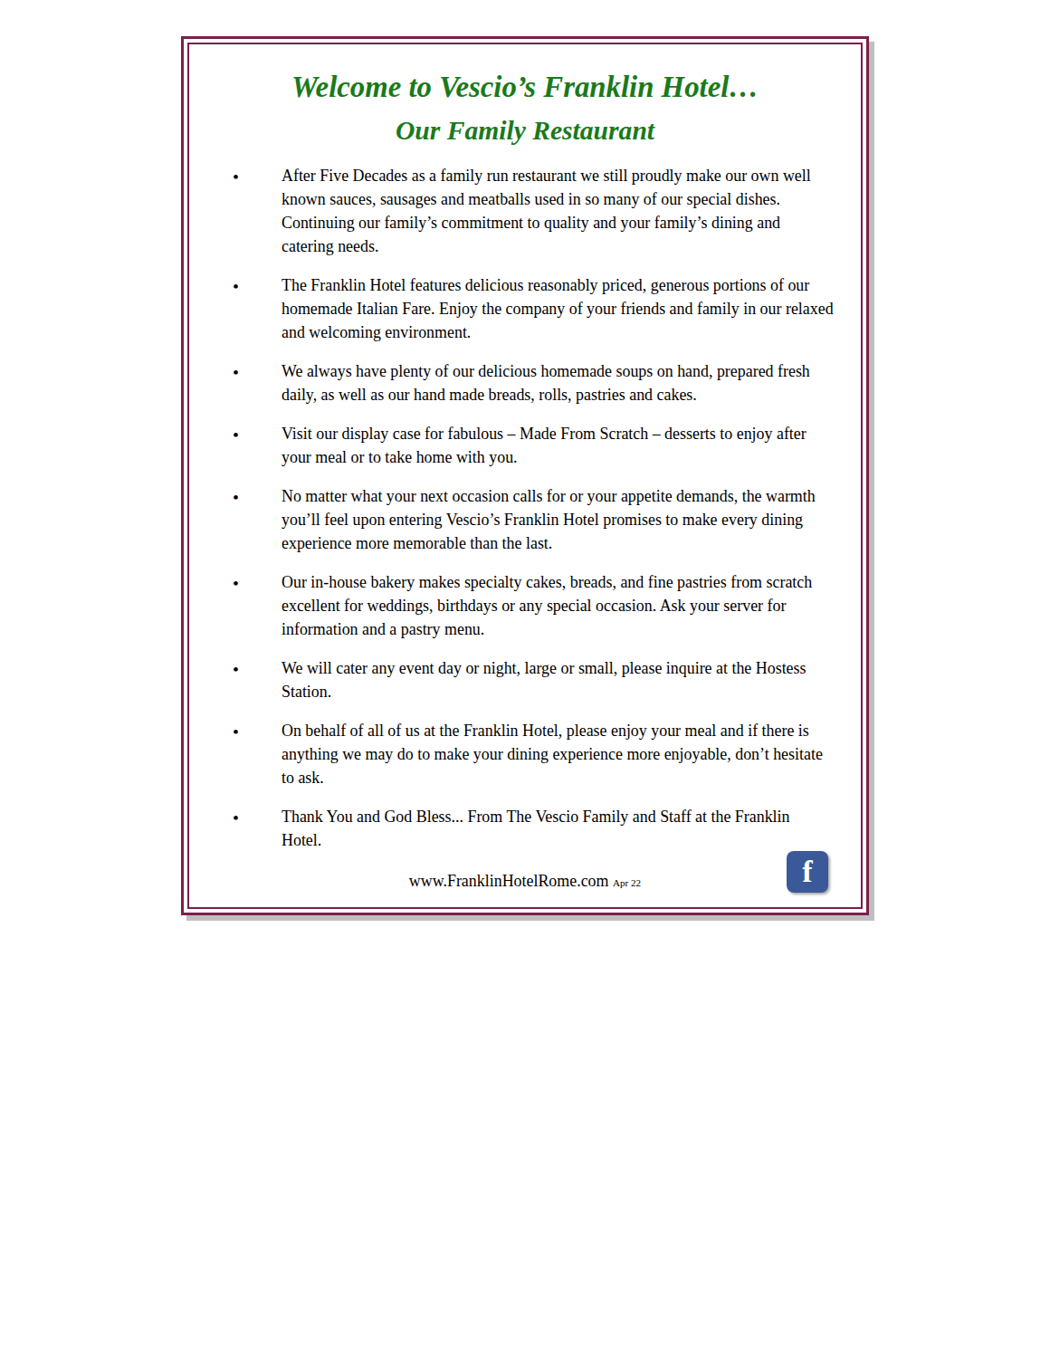Welcome to Vescio’s Franklin Hotel…
Our Family Restaurant
After Five Decades as a family run restaurant we still proudly make our own well known sauces, sausages and meatballs used in so many of our special dishes. Continuing our family’s commitment to quality and your family’s dining and catering needs.
The Franklin Hotel features delicious reasonably priced, generous portions of our homemade Italian Fare. Enjoy the company of your friends and family in our relaxed and welcoming environment.
We always have plenty of our delicious homemade soups on hand, prepared fresh daily, as well as our hand made breads, rolls, pastries and cakes.
Visit our display case for fabulous – Made From Scratch – desserts to enjoy after your meal or to take home with you.
No matter what your next occasion calls for or your appetite demands, the warmth you’ll feel upon entering Vescio’s Franklin Hotel promises to make every dining experience more memorable than the last.
Our in-house bakery makes specialty cakes, breads, and fine pastries from scratch excellent for weddings, birthdays or any special occasion. Ask your server for information and a pastry menu.
We will cater any event day or night, large or small, please inquire at the Hostess Station.
On behalf of all of us at the Franklin Hotel, please enjoy your meal and if there is anything we may do to make your dining experience more enjoyable, don’t hesitate to ask.
Thank You and God Bless... From The Vescio Family and Staff at the Franklin Hotel.
www.FranklinHotelRome.com Apr 22 f